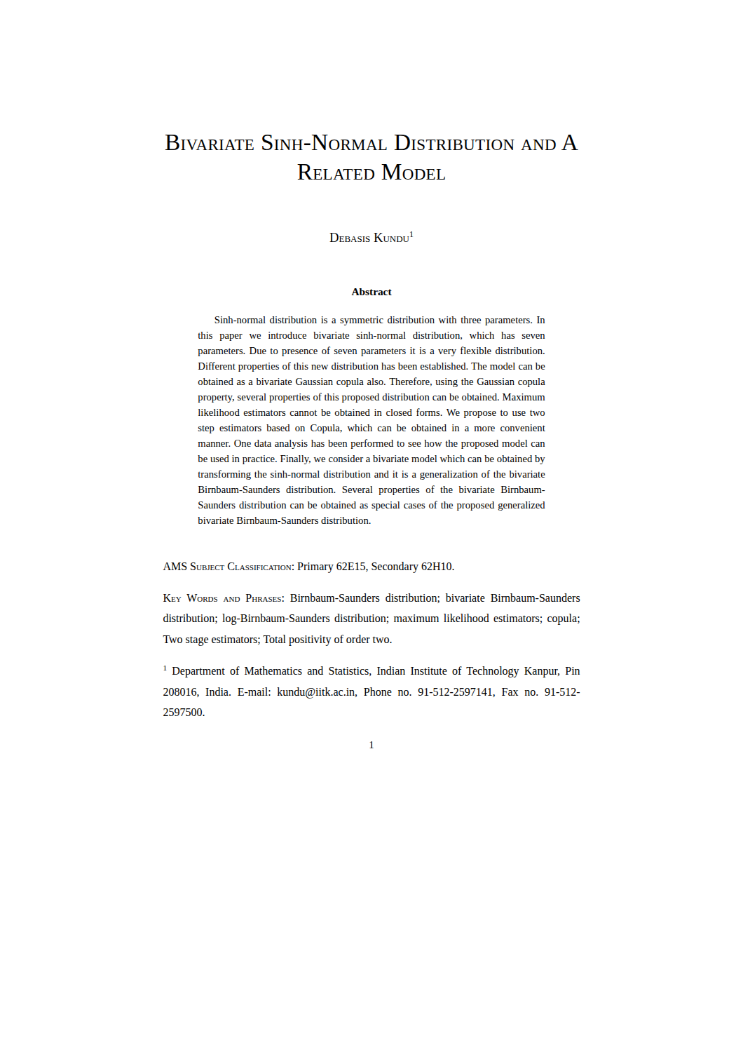Bivariate Sinh-Normal Distribution and A
Related Model
Debasis Kundu1
Abstract
Sinh-normal distribution is a symmetric distribution with three parameters. In this paper we introduce bivariate sinh-normal distribution, which has seven parameters. Due to presence of seven parameters it is a very flexible distribution. Different properties of this new distribution has been established. The model can be obtained as a bivariate Gaussian copula also. Therefore, using the Gaussian copula property, several properties of this proposed distribution can be obtained. Maximum likelihood estimators cannot be obtained in closed forms. We propose to use two step estimators based on Copula, which can be obtained in a more convenient manner. One data analysis has been performed to see how the proposed model can be used in practice. Finally, we consider a bivariate model which can be obtained by transforming the sinh-normal distribution and it is a generalization of the bivariate Birnbaum-Saunders distribution. Several properties of the bivariate Birnbaum-Saunders distribution can be obtained as special cases of the proposed generalized bivariate Birnbaum-Saunders distribution.
AMS Subject Classification: Primary 62E15, Secondary 62H10.
Key Words and Phrases: Birnbaum-Saunders distribution; bivariate Birnbaum-Saunders distribution; log-Birnbaum-Saunders distribution; maximum likelihood estimators; copula; Two stage estimators; Total positivity of order two.
1 Department of Mathematics and Statistics, Indian Institute of Technology Kanpur, Pin 208016, India. E-mail: kundu@iitk.ac.in, Phone no. 91-512-2597141, Fax no. 91-512-2597500.
1